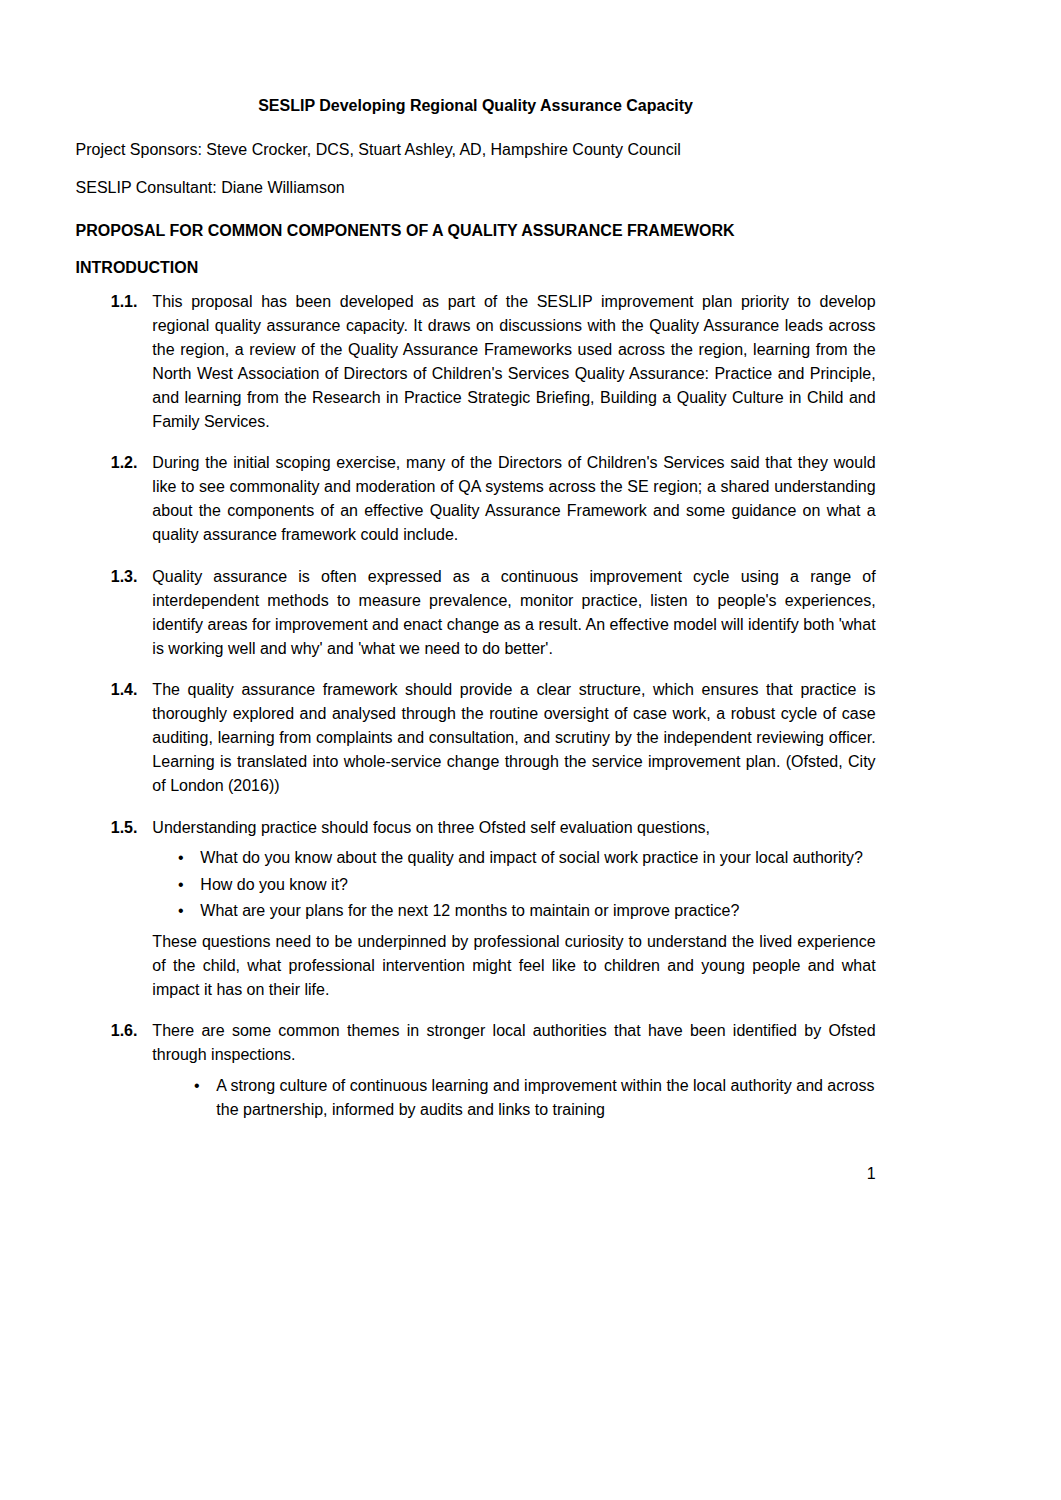SESLIP Developing Regional Quality Assurance Capacity
Project Sponsors: Steve Crocker, DCS, Stuart Ashley, AD, Hampshire County Council
SESLIP Consultant: Diane Williamson
PROPOSAL FOR COMMON COMPONENTS OF A QUALITY ASSURANCE FRAMEWORK
INTRODUCTION
This proposal has been developed as part of the SESLIP improvement plan priority to develop regional quality assurance capacity. It draws on discussions with the Quality Assurance leads across the region, a review of the Quality Assurance Frameworks used across the region, learning from the North West Association of Directors of Children's Services Quality Assurance: Practice and Principle, and learning from the Research in Practice Strategic Briefing, Building a Quality Culture in Child and Family Services.
During the initial scoping exercise, many of the Directors of Children's Services said that they would like to see commonality and moderation of QA systems across the SE region; a shared understanding about the components of an effective Quality Assurance Framework and some guidance on what a quality assurance framework could include.
Quality assurance is often expressed as a continuous improvement cycle using a range of interdependent methods to measure prevalence, monitor practice, listen to people's experiences, identify areas for improvement and enact change as a result. An effective model will identify both 'what is working well and why' and 'what we need to do better'.
The quality assurance framework should provide a clear structure, which ensures that practice is thoroughly explored and analysed through the routine oversight of case work, a robust cycle of case auditing, learning from complaints and consultation, and scrutiny by the independent reviewing officer. Learning is translated into whole-service change through the service improvement plan. (Ofsted, City of London (2016))
Understanding practice should focus on three Ofsted self evaluation questions,
What do you know about the quality and impact of social work practice in your local authority?
How do you know it?
What are your plans for the next 12 months to maintain or improve practice?
These questions need to be underpinned by professional curiosity to understand the lived experience of the child, what professional intervention might feel like to children and young people and what impact it has on their life.
There are some common themes in stronger local authorities that have been identified by Ofsted through inspections.
A strong culture of continuous learning and improvement within the local authority and across the partnership, informed by audits and links to training
1